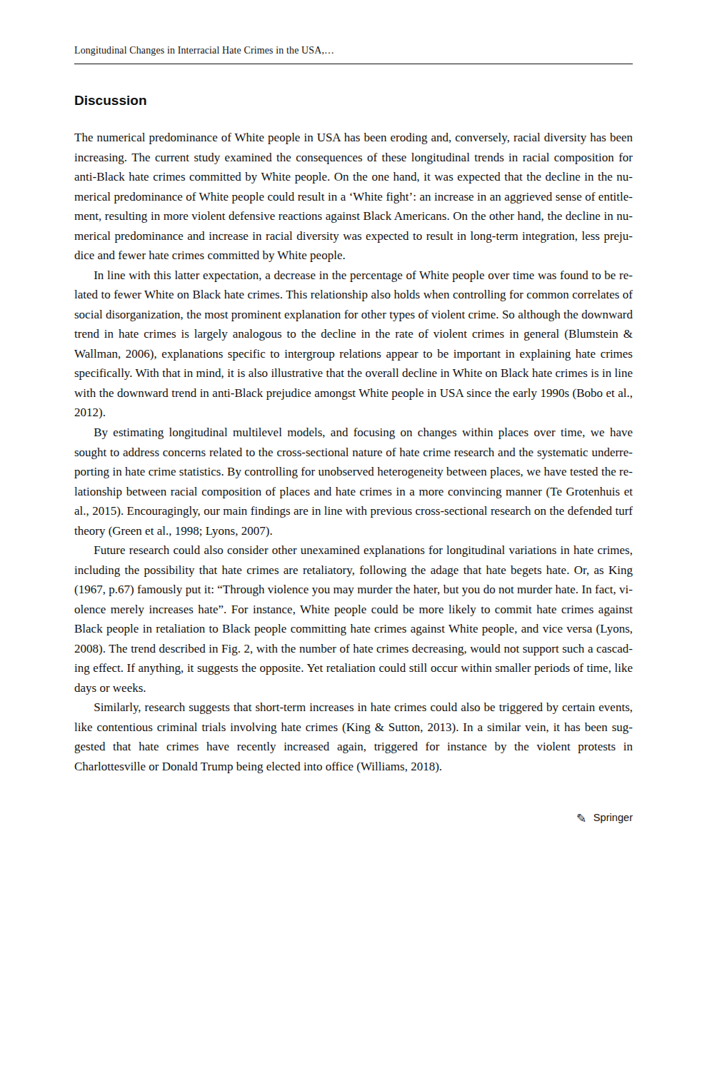Longitudinal Changes in Interracial Hate Crimes in the USA,…
Discussion
The numerical predominance of White people in USA has been eroding and, conversely, racial diversity has been increasing. The current study examined the consequences of these longitudinal trends in racial composition for anti-Black hate crimes committed by White people. On the one hand, it was expected that the decline in the numerical predominance of White people could result in a ‘White fight’: an increase in an aggrieved sense of entitlement, resulting in more violent defensive reactions against Black Americans. On the other hand, the decline in numerical predominance and increase in racial diversity was expected to result in long-term integration, less prejudice and fewer hate crimes committed by White people.
In line with this latter expectation, a decrease in the percentage of White people over time was found to be related to fewer White on Black hate crimes. This relationship also holds when controlling for common correlates of social disorganization, the most prominent explanation for other types of violent crime. So although the downward trend in hate crimes is largely analogous to the decline in the rate of violent crimes in general (Blumstein & Wallman, 2006), explanations specific to intergroup relations appear to be important in explaining hate crimes specifically. With that in mind, it is also illustrative that the overall decline in White on Black hate crimes is in line with the downward trend in anti-Black prejudice amongst White people in USA since the early 1990s (Bobo et al., 2012).
By estimating longitudinal multilevel models, and focusing on changes within places over time, we have sought to address concerns related to the cross-sectional nature of hate crime research and the systematic underreporting in hate crime statistics. By controlling for unobserved heterogeneity between places, we have tested the relationship between racial composition of places and hate crimes in a more convincing manner (Te Grotenhuis et al., 2015). Encouragingly, our main findings are in line with previous cross-sectional research on the defended turf theory (Green et al., 1998; Lyons, 2007).
Future research could also consider other unexamined explanations for longitudinal variations in hate crimes, including the possibility that hate crimes are retaliatory, following the adage that hate begets hate. Or, as King (1967, p.67) famously put it: “Through violence you may murder the hater, but you do not murder hate. In fact, violence merely increases hate”. For instance, White people could be more likely to commit hate crimes against Black people in retaliation to Black people committing hate crimes against White people, and vice versa (Lyons, 2008). The trend described in Fig. 2, with the number of hate crimes decreasing, would not support such a cascading effect. If anything, it suggests the opposite. Yet retaliation could still occur within smaller periods of time, like days or weeks.
Similarly, research suggests that short-term increases in hate crimes could also be triggered by certain events, like contentious criminal trials involving hate crimes (King & Sutton, 2013). In a similar vein, it has been suggested that hate crimes have recently increased again, triggered for instance by the violent protests in Charlottesville or Donald Trump being elected into office (Williams, 2018).
✎ Springer